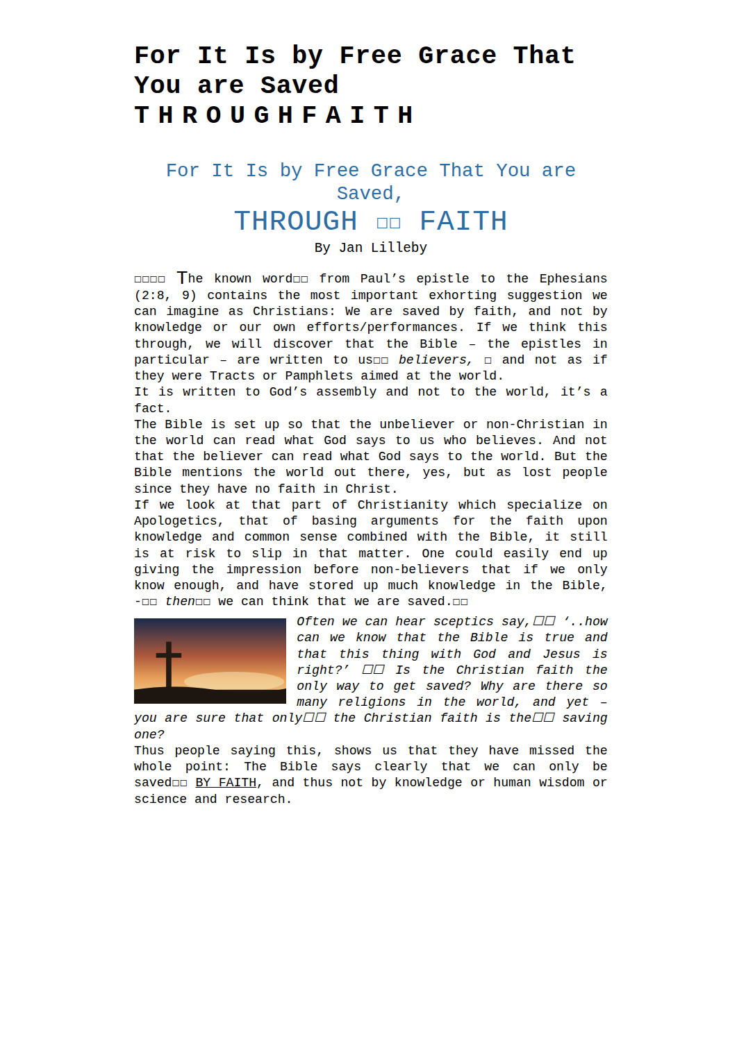For It Is by Free Grace That You are Saved
THROUGHFAITH
For It Is by Free Grace That You are Saved,
THROUGH ☐☐ FAITH
By Jan Lilleby
☐☐☐☐ The known word☐☐ from Paul’s epistle to the Ephesians (2:8, 9) contains the most important exhorting suggestion we can imagine as Christians: We are saved by faith, and not by knowledge or our own efforts/performances. If we think this through, we will discover that the Bible – the epistles in particular – are written to us☐☐ believers, ☐ and not as if they were Tracts or Pamphlets aimed at the world.
It is written to God’s assembly and not to the world, it’s a fact.
The Bible is set up so that the unbeliever or non-Christian in the world can read what God says to us who believes. And not that the believer can read what God says to the world. But the Bible mentions the world out there, yes, but as lost people since they have no faith in Christ.
If we look at that part of Christianity which specialize on Apologetics, that of basing arguments for the faith upon knowledge and common sense combined with the Bible, it still is at risk to slip in that matter. One could easily end up giving the impression before non-believers that if we only know enough, and have stored up much knowledge in the Bible, -☐☐ then☐☐ we can think that we are saved.☐☐
Often we can hear sceptics say,☐☐ ‘..how can we know that the Bible is true and that this thing with God and Jesus is right?’ ☐☐ Is the Christian faith the only way to get saved? Why are there so many religions in the world, and yet – you are sure that only☐☐ the Christian faith is the☐☐ saving one?
Thus people saying this, shows us that they have missed the whole point: The Bible says clearly that we can only be saved☐☐ BY FAITH, and thus not by knowledge or human wisdom or science and research.